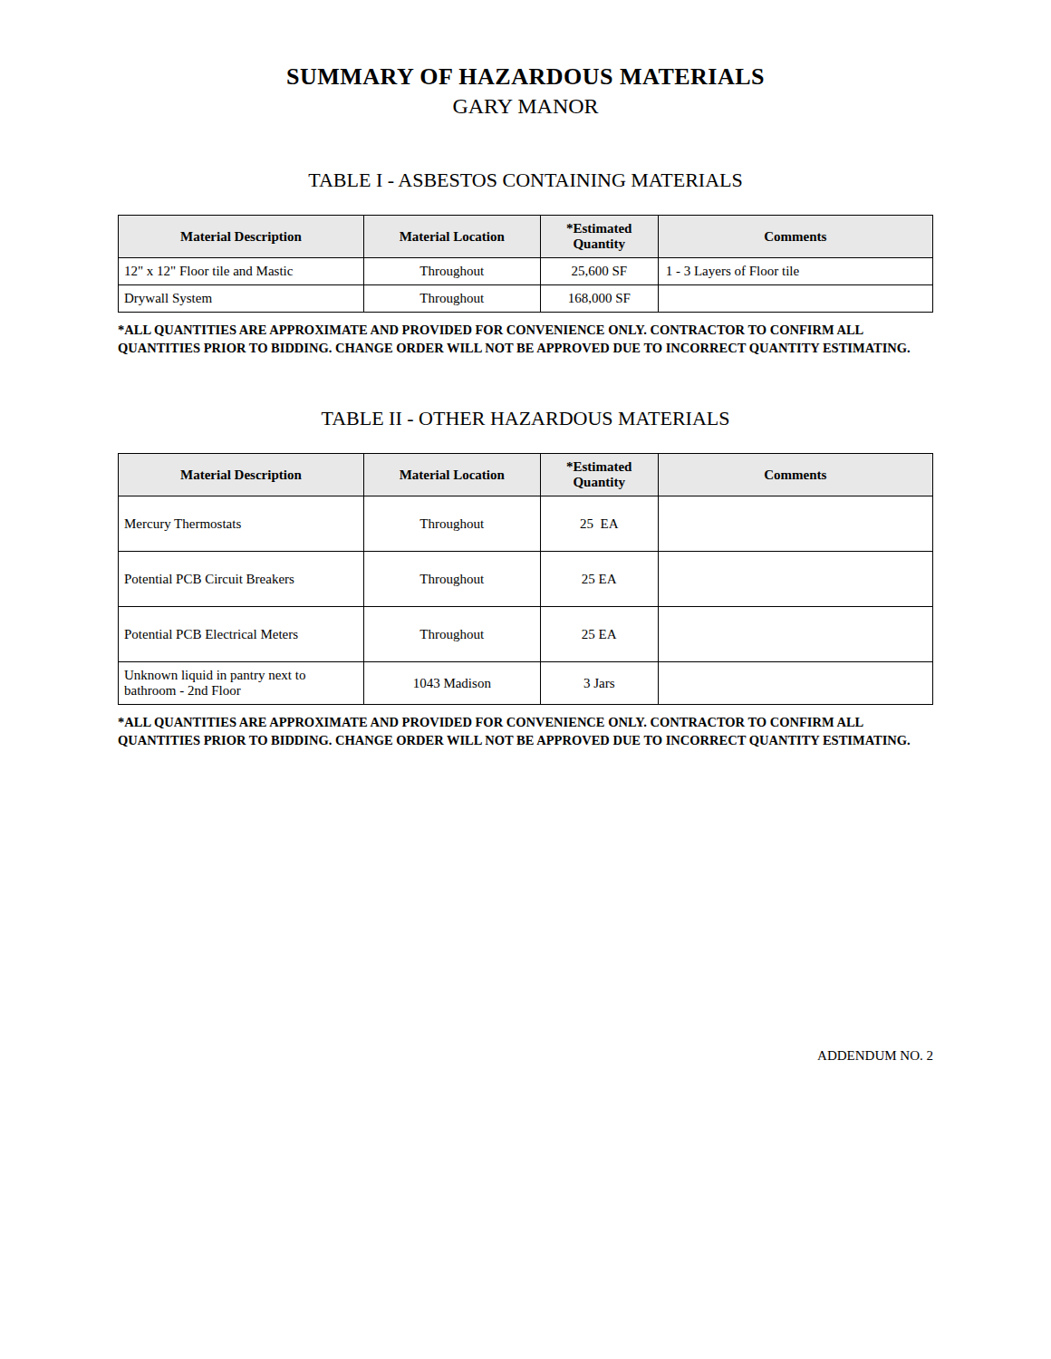SUMMARY OF HAZARDOUS MATERIALS
GARY MANOR
TABLE I - ASBESTOS CONTAINING MATERIALS
| Material Description | Material Location | *Estimated Quantity | Comments |
| --- | --- | --- | --- |
| 12" x 12" Floor tile and Mastic | Throughout | 25,600 SF | 1 - 3 Layers of Floor tile |
| Drywall System | Throughout | 168,000 SF | |
*ALL QUANTITIES ARE APPROXIMATE AND PROVIDED FOR CONVENIENCE ONLY. CONTRACTOR TO CONFIRM ALL QUANTITIES PRIOR TO BIDDING. CHANGE ORDER WILL NOT BE APPROVED DUE TO INCORRECT QUANTITY ESTIMATING.
TABLE II - OTHER HAZARDOUS MATERIALS
| Material Description | Material Location | *Estimated Quantity | Comments |
| --- | --- | --- | --- |
| Mercury Thermostats | Throughout | 25 EA | |
| Potential PCB Circuit Breakers | Throughout | 25 EA | |
| Potential PCB Electrical Meters | Throughout | 25 EA | |
| Unknown liquid in pantry next to bathroom - 2nd Floor | 1043 Madison | 3 Jars | |
*ALL QUANTITIES ARE APPROXIMATE AND PROVIDED FOR CONVENIENCE ONLY. CONTRACTOR TO CONFIRM ALL QUANTITIES PRIOR TO BIDDING. CHANGE ORDER WILL NOT BE APPROVED DUE TO INCORRECT QUANTITY ESTIMATING.
ADDENDUM NO. 2